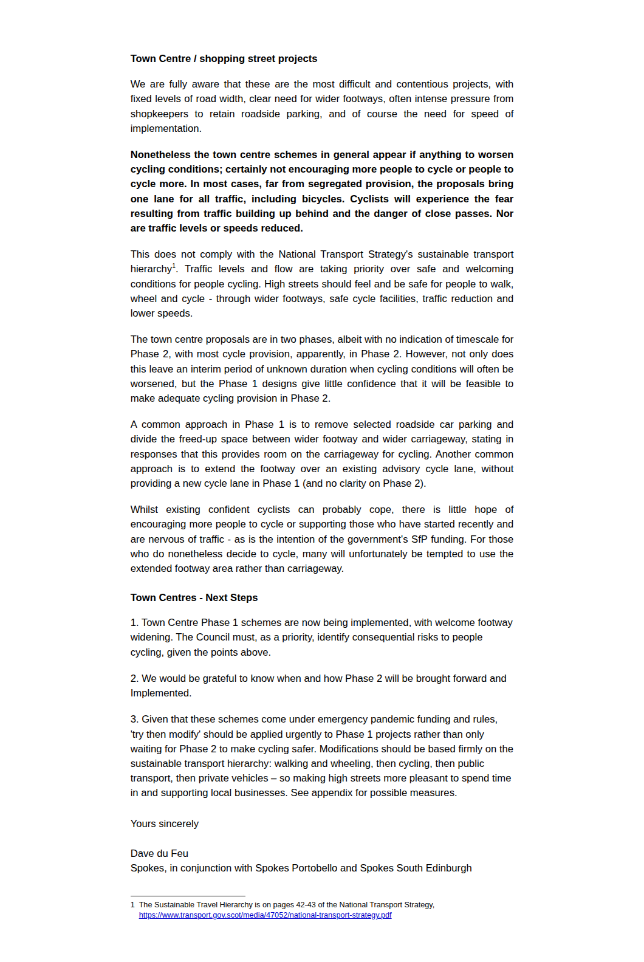Town Centre / shopping street projects
We are fully aware that these are the most difficult and contentious projects, with fixed levels of road width, clear need for wider footways, often intense pressure from shopkeepers to retain roadside parking, and of course the need for speed of implementation.
Nonetheless the town centre schemes in general appear if anything to worsen cycling conditions; certainly not encouraging more people to cycle or people to cycle more. In most cases, far from segregated provision, the proposals bring one lane for all traffic, including bicycles. Cyclists will experience the fear resulting from traffic building up behind and the danger of close passes. Nor are traffic levels or speeds reduced.
This does not comply with the National Transport Strategy's sustainable transport hierarchy1. Traffic levels and flow are taking priority over safe and welcoming conditions for people cycling. High streets should feel and be safe for people to walk, wheel and cycle - through wider footways, safe cycle facilities, traffic reduction and lower speeds.
The town centre proposals are in two phases, albeit with no indication of timescale for Phase 2, with most cycle provision, apparently, in Phase 2. However, not only does this leave an interim period of unknown duration when cycling conditions will often be worsened, but the Phase 1 designs give little confidence that it will be feasible to make adequate cycling provision in Phase 2.
A common approach in Phase 1 is to remove selected roadside car parking and divide the freed-up space between wider footway and wider carriageway, stating in responses that this provides room on the carriageway for cycling. Another common approach is to extend the footway over an existing advisory cycle lane, without providing a new cycle lane in Phase 1 (and no clarity on Phase 2).
Whilst existing confident cyclists can probably cope, there is little hope of encouraging more people to cycle or supporting those who have started recently and are nervous of traffic - as is the intention of the government's SfP funding. For those who do nonetheless decide to cycle, many will unfortunately be tempted to use the extended footway area rather than carriageway.
Town Centres - Next Steps
1. Town Centre Phase 1 schemes are now being implemented, with welcome footway widening. The Council must, as a priority, identify consequential risks to people cycling, given the points above.
2. We would be grateful to know when and how Phase 2 will be brought forward and Implemented.
3. Given that these schemes come under emergency pandemic funding and rules, 'try then modify' should be applied urgently to Phase 1 projects rather than only waiting for Phase 2 to make cycling safer. Modifications should be based firmly on the sustainable transport hierarchy: walking and wheeling, then cycling, then public transport, then private vehicles – so making high streets more pleasant to spend time in and supporting local businesses. See appendix for possible measures.
Yours sincerely
Dave du Feu Spokes, in conjunction with Spokes Portobello and Spokes South Edinburgh
1 The Sustainable Travel Hierarchy is on pages 42-43 of the National Transport Strategy,
https://www.transport.gov.scot/media/47052/national-transport-strategy.pdf